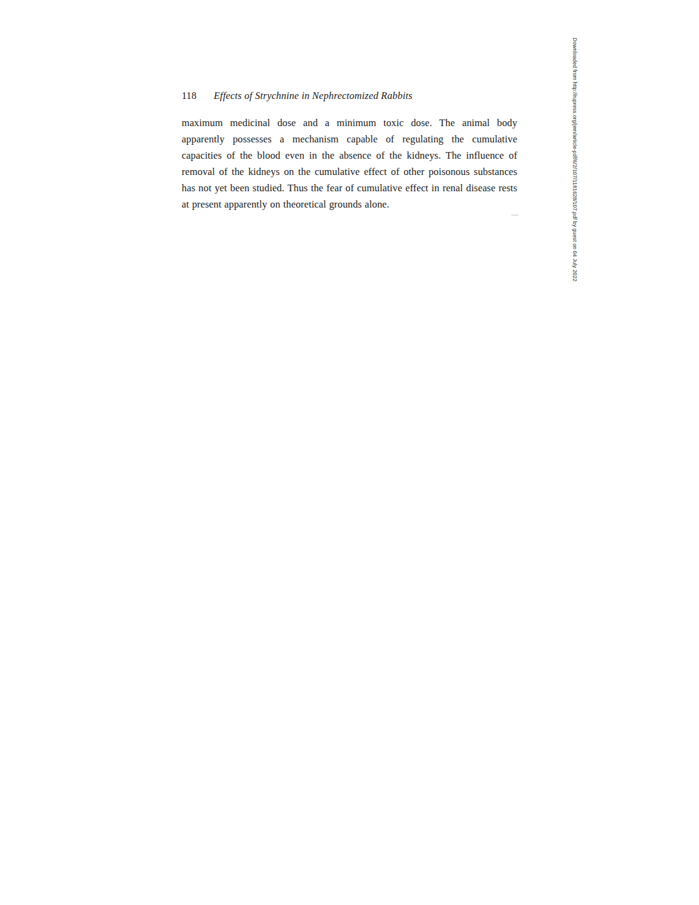118 Effects of Strychnine in Nephrectomized Rabbits
maximum medicinal dose and a minimum toxic dose. The animal body apparently possesses a mechanism capable of regulating the cumulative capacities of the blood even in the absence of the kidneys. The influence of removal of the kidneys on the cumulative effect of other poisonous substances has not yet been studied. Thus the fear of cumulative effect in renal disease rests at present apparently on theoretical grounds alone.
—
Downloaded from http://rupress.org/jem/article-pdf/6/2/107/1181628/107.pdf by guest on 04 July 2022